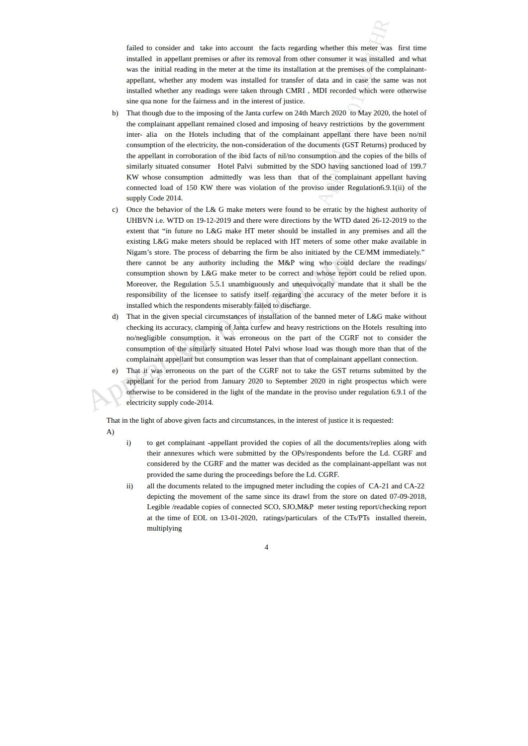Appeal No. 01/2021/HR
Appeal No. 01/2021/HR
failed to consider and take into account the facts regarding whether this meter was first time installed in appellant premises or after its removal from other consumer it was installed and what was the initial reading in the meter at the time its installation at the premises of the complainant-appellant, whether any modem was installed for transfer of data and in case the same was not installed whether any readings were taken through CMRI , MDI recorded which were otherwise sine qua none for the fairness and in the interest of justice.
b) That though due to the imposing of the Janta curfew on 24th March 2020 to May 2020, the hotel of the complainant appellant remained closed and imposing of heavy restrictions by the government inter- alia on the Hotels including that of the complainant appellant there have been no/nil consumption of the electricity, the non-consideration of the documents (GST Returns) produced by the appellant in corroboration of the ibid facts of nil/no consumption and the copies of the bills of similarly situated consumer Hotel Palvi submitted by the SDO having sanctioned load of 199.7 KW whose consumption admittedly was less than that of the complainant appellant having connected load of 150 KW there was violation of the proviso under Regulation6.9.1(ii) of the supply Code 2014.
c) Once the behavior of the L& G make meters were found to be erratic by the highest authority of UHBVN i.e. WTD on 19-12-2019 and there were directions by the WTD dated 26-12-2019 to the extent that “in future no L&G make HT meter should be installed in any premises and all the existing L&G make meters should be replaced with HT meters of some other make available in Nigam’s store. The process of debarring the firm be also initiated by the CE/MM immediately.” there cannot be any authority including the M&P wing who could declare the readings/ consumption shown by L&G make meter to be correct and whose report could be relied upon. Moreover, the Regulation 5.5.1 unambiguously and unequivocally mandate that it shall be the responsibility of the licensee to satisfy itself regarding the accuracy of the meter before it is installed which the respondents miserably failed to discharge.
d) That in the given special circumstances of installation of the banned meter of L&G make without checking its accuracy, clamping of Janta curfew and heavy restrictions on the Hotels resulting into no/negligible consumption, it was erroneous on the part of the CGRF not to consider the consumption of the similarly situated Hotel Palvi whose load was though more than that of the complainant appellant but consumption was lesser than that of complainant appellant connection.
e) That it was erroneous on the part of the CGRF not to take the GST returns submitted by the appellant for the period from January 2020 to September 2020 in right prospectus which were otherwise to be considered in the light of the mandate in the proviso under regulation 6.9.1 of the electricity supply code-2014.
That in the light of above given facts and circumstances, in the interest of justice it is requested:
A)
i) to get complainant -appellant provided the copies of all the documents/replies along with their annexures which were submitted by the OPs/respondents before the Ld. CGRF and considered by the CGRF and the matter was decided as the complainant-appellant was not provided the same during the proceedings before the Ld. CGRF.
ii) all the documents related to the impugned meter including the copies of CA-21 and CA-22 depicting the movement of the same since its drawl from the store on dated 07-09-2018, Legible /readable copies of connected SCO, SJO,M&P meter testing report/checking report at the time of EOL on 13-01-2020, ratings/particulars of the CTs/PTs installed therein, multiplying
4